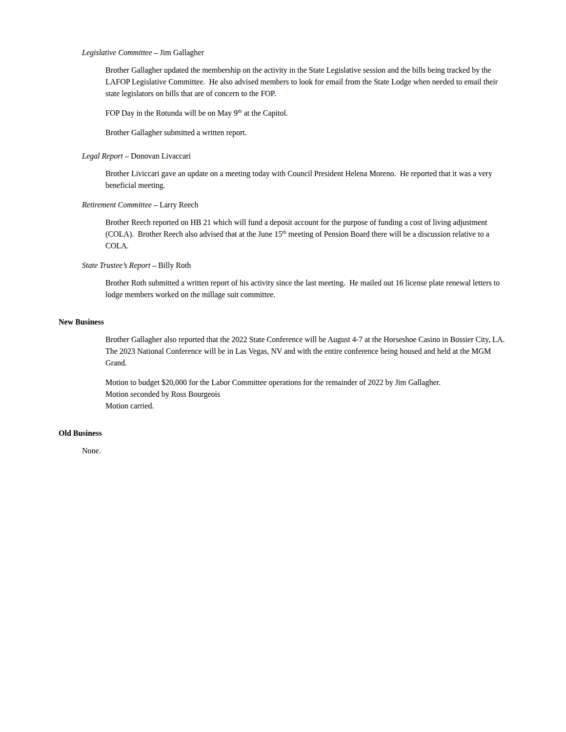Legislative Committee – Jim Gallagher
Brother Gallagher updated the membership on the activity in the State Legislative session and the bills being tracked by the LAFOP Legislative Committee. He also advised members to look for email from the State Lodge when needed to email their state legislators on bills that are of concern to the FOP.
FOP Day in the Rotunda will be on May 9th at the Capitol.
Brother Gallagher submitted a written report.
Legal Report – Donovan Livaccari
Brother Liviccari gave an update on a meeting today with Council President Helena Moreno. He reported that it was a very beneficial meeting.
Retirement Committee – Larry Reech
Brother Reech reported on HB 21 which will fund a deposit account for the purpose of funding a cost of living adjustment (COLA). Brother Reech also advised that at the June 15th meeting of Pension Board there will be a discussion relative to a COLA.
State Trustee’s Report – Billy Roth
Brother Roth submitted a written report of his activity since the last meeting. He mailed out 16 license plate renewal letters to lodge members worked on the millage suit committee.
New Business
Brother Gallagher also reported that the 2022 State Conference will be August 4-7 at the Horseshoe Casino in Bossier City, LA. The 2023 National Conference will be in Las Vegas, NV and with the entire conference being housed and held at the MGM Grand.
Motion to budget $20,000 for the Labor Committee operations for the remainder of 2022 by Jim Gallagher.
Motion seconded by Ross Bourgeois
Motion carried.
Old Business
None.